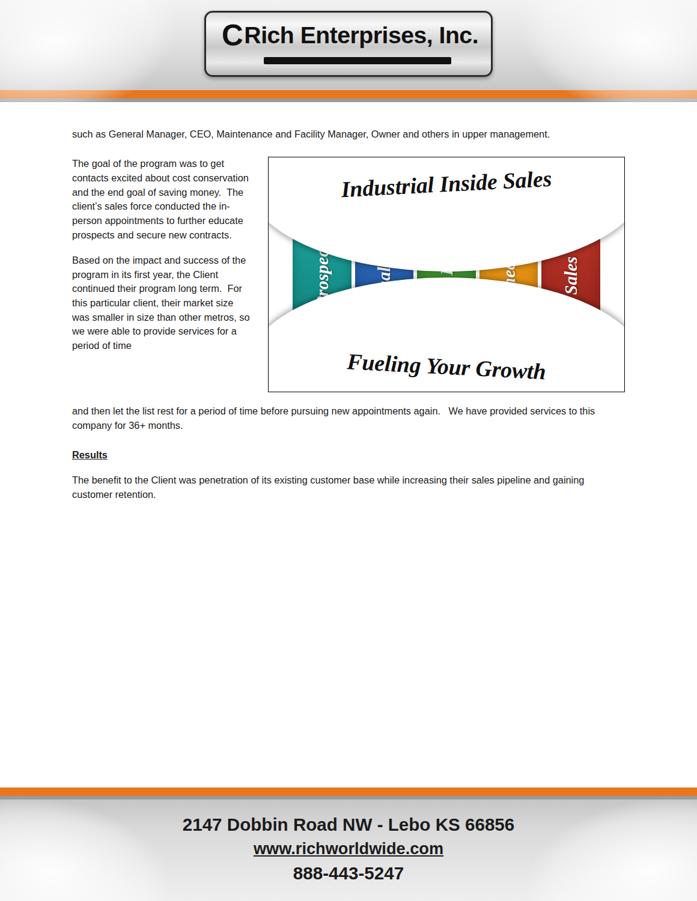CRich Enterprises, Inc.
such as General Manager, CEO, Maintenance and Facility Manager, Owner and others in upper management.
The goal of the program was to get contacts excited about cost conservation and the end goal of saving money. The client’s sales force conducted the in-person appointments to further educate prospects and secure new contracts.
Based on the impact and success of the program in its first year, the Client continued their program long term. For this particular client, their market size was smaller in size than other metros, so we were able to provide services for a period of time
Industrial Inside Sales
Prospect
Qualify
New Lead
Connection
Sales
Fueling Your Growth
and then let the list rest for a period of time before pursuing new appointments again. We have provided services to this company for 36+ months.
Results
The benefit to the Client was penetration of its existing customer base while increasing their sales pipeline and gaining customer retention.
2147 Dobbin Road NW - Lebo KS 66856
www.richworldwide.com
888-443-5247